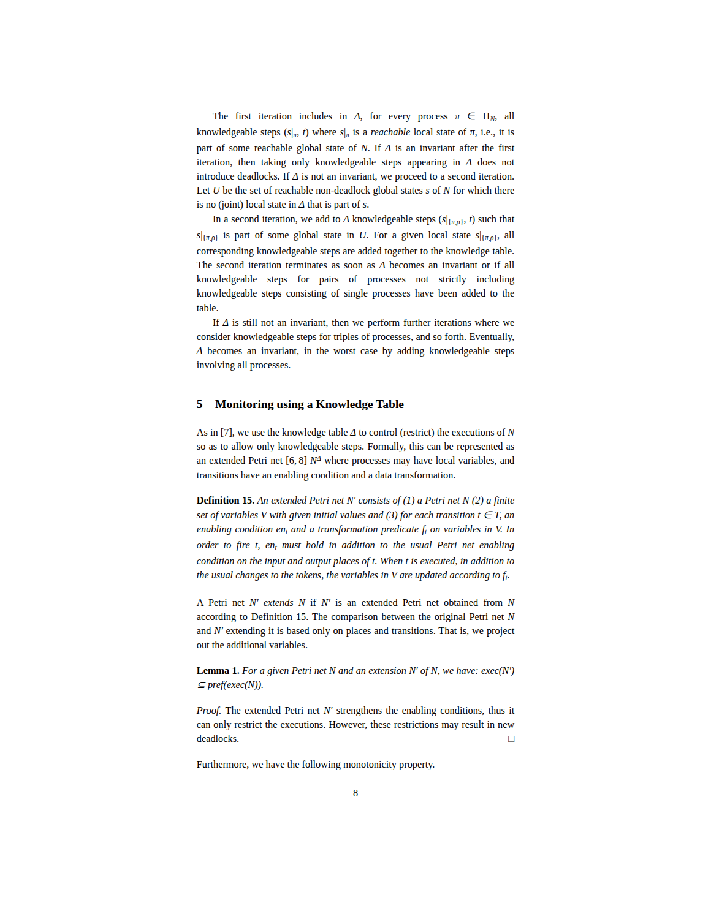The first iteration includes in Δ, for every process π ∈ ΠN, all knowledgeable steps (s|π, t) where s|π is a reachable local state of π, i.e., it is part of some reachable global state of N. If Δ is an invariant after the first iteration, then taking only knowledgeable steps appearing in Δ does not introduce deadlocks. If Δ is not an invariant, we proceed to a second iteration. Let U be the set of reachable non-deadlock global states s of N for which there is no (joint) local state in Δ that is part of s.
In a second iteration, we add to Δ knowledgeable steps (s|{π,ρ}, t) such that s|{π,ρ} is part of some global state in U. For a given local state s|{π,ρ}, all corresponding knowledgeable steps are added together to the knowledge table. The second iteration terminates as soon as Δ becomes an invariant or if all knowledgeable steps for pairs of processes not strictly including knowledgeable steps consisting of single processes have been added to the table.
If Δ is still not an invariant, then we perform further iterations where we consider knowledgeable steps for triples of processes, and so forth. Eventually, Δ becomes an invariant, in the worst case by adding knowledgeable steps involving all processes.
5 Monitoring using a Knowledge Table
As in [7], we use the knowledge table Δ to control (restrict) the executions of N so as to allow only knowledgeable steps. Formally, this can be represented as an extended Petri net [6, 8] NΔ where processes may have local variables, and transitions have an enabling condition and a data transformation.
Definition 15. An extended Petri net N′ consists of (1) a Petri net N (2) a finite set of variables V with given initial values and (3) for each transition t ∈ T, an enabling condition ent and a transformation predicate ft on variables in V. In order to fire t, ent must hold in addition to the usual Petri net enabling condition on the input and output places of t. When t is executed, in addition to the usual changes to the tokens, the variables in V are updated according to ft.
A Petri net N′ extends N if N′ is an extended Petri net obtained from N according to Definition 15. The comparison between the original Petri net N and N′ extending it is based only on places and transitions. That is, we project out the additional variables.
Lemma 1. For a given Petri net N and an extension N′ of N, we have: exec(N′) ⊆ pref(exec(N)).
Proof. The extended Petri net N′ strengthens the enabling conditions, thus it can only restrict the executions. However, these restrictions may result in new deadlocks.□
Furthermore, we have the following monotonicity property.
8